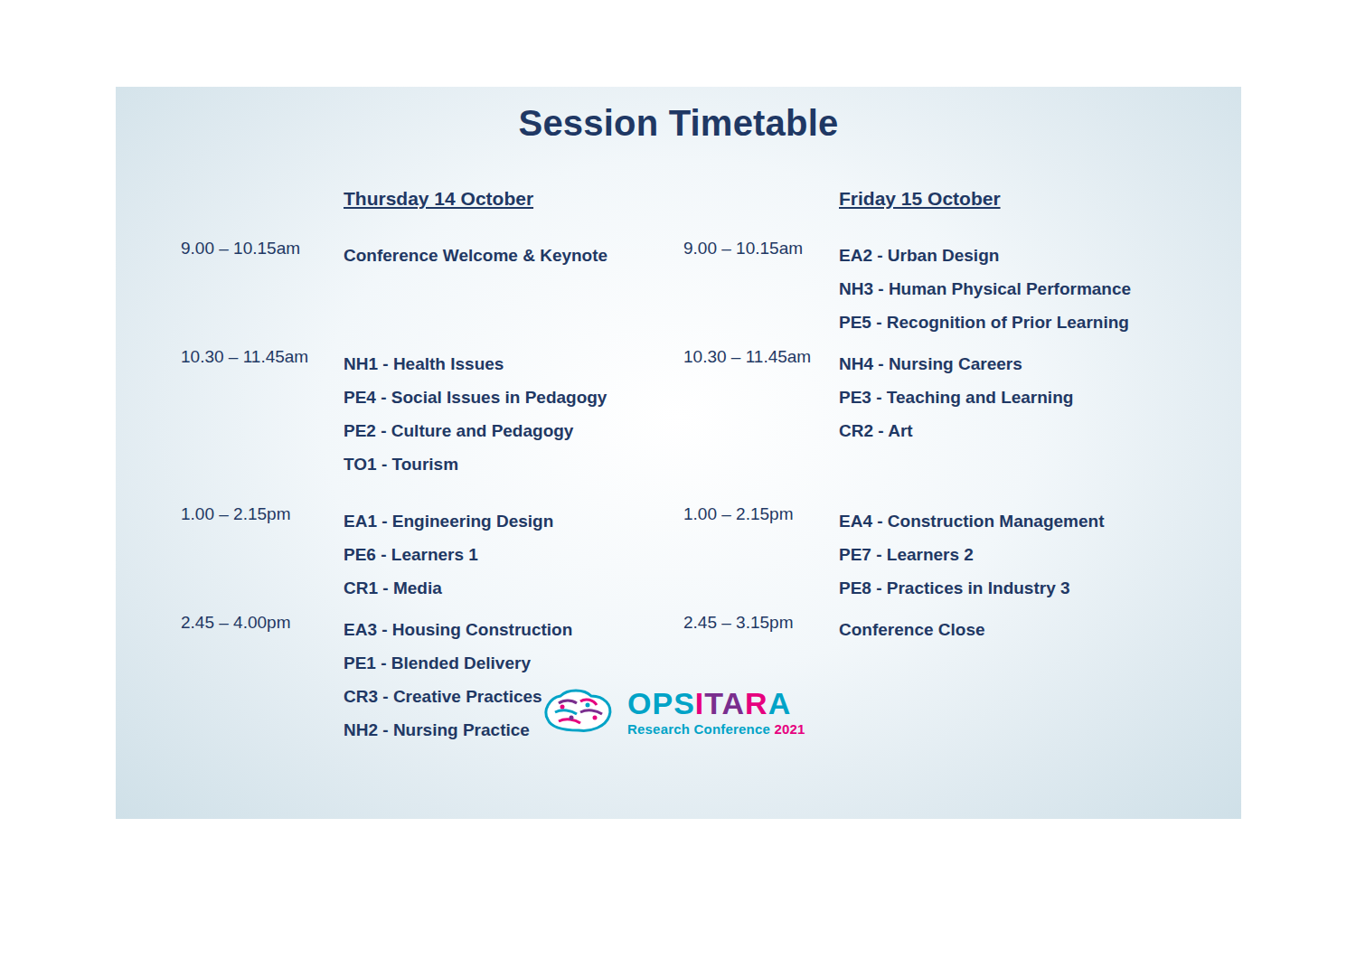Session Timetable
Thursday 14 October
Friday 15 October
9.00 – 10.15am
Conference Welcome & Keynote
10.30 – 11.45am
NH1 - Health Issues
PE4 - Social Issues in Pedagogy
PE2 - Culture and Pedagogy
TO1 - Tourism
1.00 – 2.15pm
EA1 - Engineering Design
PE6 - Learners 1
CR1 - Media
2.45 – 4.00pm
EA3 - Housing Construction
PE1 - Blended Delivery
CR3 - Creative Practices
NH2 - Nursing Practice
9.00 – 10.15am
EA2 - Urban Design
NH3 - Human Physical Performance
PE5 - Recognition of Prior Learning
10.30 – 11.45am
NH4 - Nursing Careers
PE3 - Teaching and Learning
CR2 - Art
1.00 – 2.15pm
EA4 - Construction Management
PE7 - Learners 2
PE8 - Practices in Industry 3
2.45 – 3.15pm
Conference Close
OPSITARA
Research Conference 2021